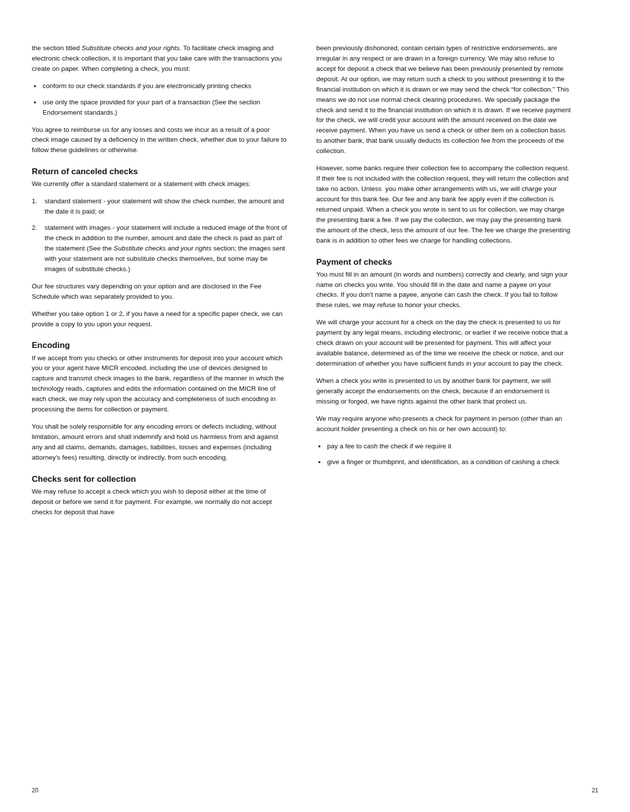the section titled Substitute checks and your rights. To facilitate check imaging and electronic check collection, it is important that you take care with the transactions you create on paper. When completing a check, you must:
conform to our check standards if you are electronically printing checks
use only the space provided for your part of a transaction (See the section Endorsement standards.)
You agree to reimburse us for any losses and costs we incur as a result of a poor check image caused by a deficiency in the written check, whether due to your failure to follow these guidelines or otherwise.
Return of canceled checks
We currently offer a standard statement or a statement with check images:
standard statement - your statement will show the check number, the amount and the date it is paid; or
statement with images - your statement will include a reduced image of the front of the check in addition to the number, amount and date the check is paid as part of the statement (See the Substitute checks and your rights section; the images sent with your statement are not substitute checks themselves, but some may be images of substitute checks.)
Our fee structures vary depending on your option and are disclosed in the Fee Schedule which was separately provided to you.
Whether you take option 1 or 2, if you have a need for a specific paper check, we can provide a copy to you upon your request.
Encoding
If we accept from you checks or other instruments for deposit into your account which you or your agent have MICR encoded, including the use of devices designed to capture and transmit check images to the bank, regardless of the manner in which the technology reads, captures and edits the information contained on the MICR line of each check, we may rely upon the accuracy and completeness of such encoding in processing the items for collection or payment.
You shall be solely responsible for any encoding errors or defects including, without limitation, amount errors and shall indemnify and hold us harmless from and against any and all claims, demands, damages, liabilities, losses and expenses (including attorney's fees) resulting, directly or indirectly, from such encoding.
Checks sent for collection
We may refuse to accept a check which you wish to deposit either at the time of deposit or before we send it for payment. For example, we normally do not accept checks for deposit that have
been previously dishonored, contain certain types of restrictive endorsements, are irregular in any respect or are drawn in a foreign currency. We may also refuse to accept for deposit a check that we believe has been previously presented by remote deposit. At our option, we may return such a check to you without presenting it to the financial institution on which it is drawn or we may send the check “for collection.” This means we do not use normal check clearing procedures. We specially package the check and send it to the financial institution on which it is drawn. If we receive payment for the check, we will credit your account with the amount received on the date we receive payment. When you have us send a check or other item on a collection basis to another bank, that bank usually deducts its collection fee from the proceeds of the collection.
However, some banks require their collection fee to accompany the collection request. If their fee is not included with the collection request, they will return the collection and take no action. Unless you make other arrangements with us, we will charge your account for this bank fee. Our fee and any bank fee apply even if the collection is returned unpaid. When a check you wrote is sent to us for collection, we may charge the presenting bank a fee. If we pay the collection, we may pay the presenting bank the amount of the check, less the amount of our fee. The fee we charge the presenting bank is in addition to other fees we charge for handling collections.
Payment of checks
You must fill in an amount (in words and numbers) correctly and clearly, and sign your name on checks you write. You should fill in the date and name a payee on your checks. If you don't name a payee, anyone can cash the check. If you fail to follow these rules, we may refuse to honor your checks.
We will charge your account for a check on the day the check is presented to us for payment by any legal means, including electronic, or earlier if we receive notice that a check drawn on your account will be presented for payment. This will affect your available balance, determined as of the time we receive the check or notice, and our determination of whether you have sufficient funds in your account to pay the check.
When a check you write is presented to us by another bank for payment, we will generally accept the endorsements on the check, because if an endorsement is missing or forged, we have rights against the other bank that protect us.
We may require anyone who presents a check for payment in person (other than an account holder presenting a check on his or her own account) to:
pay a fee to cash the check if we require it
give a finger or thumbprint, and identification, as a condition of cashing a check
20
21